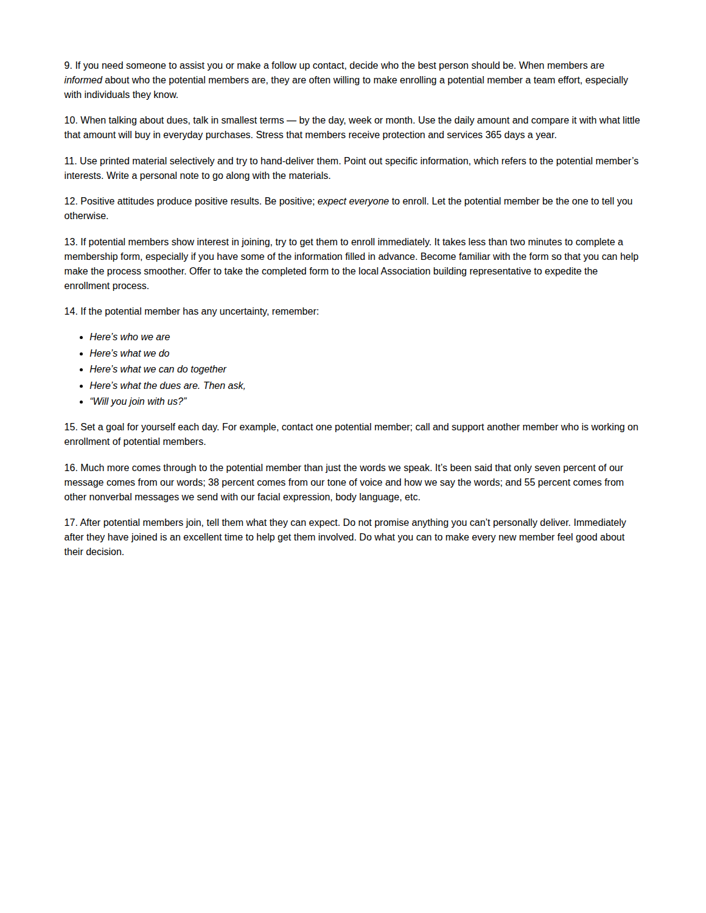9. If you need someone to assist you or make a follow up contact, decide who the best person should be. When members are informed about who the potential members are, they are often willing to make enrolling a potential member a team effort, especially with individuals they know.
10. When talking about dues, talk in smallest terms — by the day, week or month. Use the daily amount and compare it with what little that amount will buy in everyday purchases. Stress that members receive protection and services 365 days a year.
11. Use printed material selectively and try to hand-deliver them. Point out specific information, which refers to the potential member’s interests. Write a personal note to go along with the materials.
12. Positive attitudes produce positive results. Be positive; expect everyone to enroll. Let the potential member be the one to tell you otherwise.
13. If potential members show interest in joining, try to get them to enroll immediately. It takes less than two minutes to complete a membership form, especially if you have some of the information filled in advance. Become familiar with the form so that you can help make the process smoother. Offer to take the completed form to the local Association building representative to expedite the enrollment process.
14. If the potential member has any uncertainty, remember:
Here’s who we are
Here’s what we do
Here’s what we can do together
Here’s what the dues are. Then ask,
“Will you join with us?”
15. Set a goal for yourself each day. For example, contact one potential member; call and support another member who is working on enrollment of potential members.
16. Much more comes through to the potential member than just the words we speak. It’s been said that only seven percent of our message comes from our words; 38 percent comes from our tone of voice and how we say the words; and 55 percent comes from other nonverbal messages we send with our facial expression, body language, etc.
17. After potential members join, tell them what they can expect. Do not promise anything you can’t personally deliver. Immediately after they have joined is an excellent time to help get them involved. Do what you can to make every new member feel good about their decision.